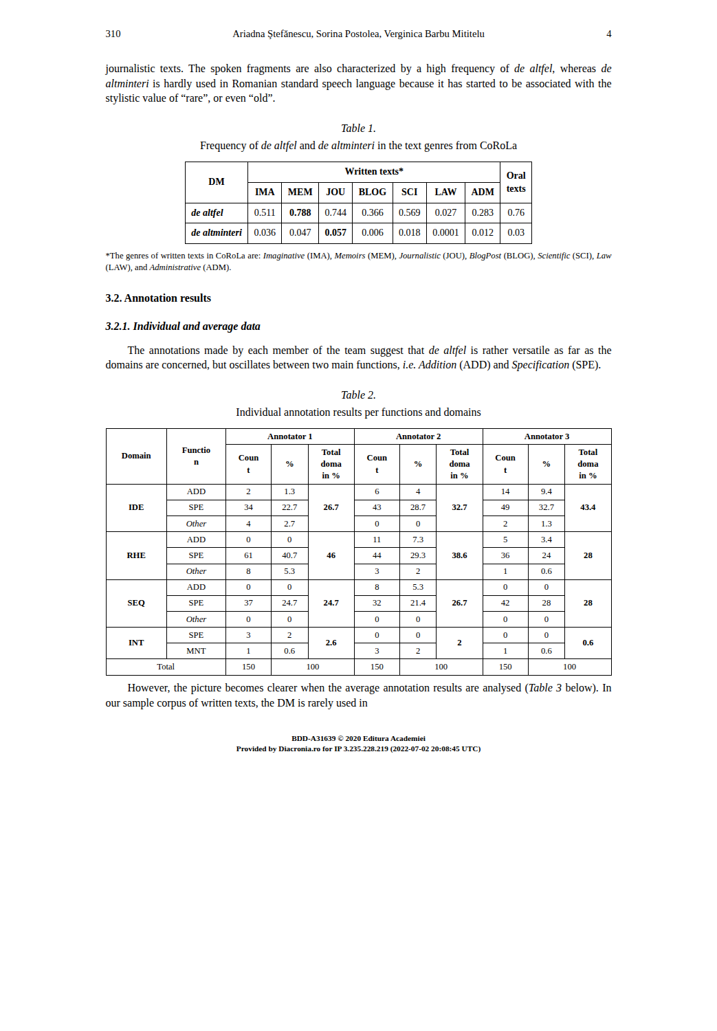310
Ariadna Ştefănescu, Sorina Postolea, Verginica Barbu Mititelu
4
journalistic texts. The spoken fragments are also characterized by a high frequency of de altfel, whereas de altminteri is hardly used in Romanian standard speech language because it has started to be associated with the stylistic value of “rare”, or even “old”.
Table 1.
Frequency of de altfel and de altminteri in the text genres from CoRoLa
| DM | Written texts* | Oral texts |
| --- | --- | --- |
| IMA | MEM | JOU | BLOG | SCI | LAW | ADM |
| de altfel | 0.511 | 0.788 | 0.744 | 0.366 | 0.569 | 0.027 | 0.283 | 0.76 |
| de altminteri | 0.036 | 0.047 | 0.057 | 0.006 | 0.018 | 0.0001 | 0.012 | 0.03 |
*The genres of written texts in CoRoLa are: Imaginative (IMA), Memoirs (MEM), Journalistic (JOU), BlogPost (BLOG), Scientific (SCI), Law (LAW), and Administrative (ADM).
3.2. Annotation results
3.2.1. Individual and average data
The annotations made by each member of the team suggest that de altfel is rather versatile as far as the domains are concerned, but oscillates between two main functions, i.e. Addition (ADD) and Specification (SPE).
Table 2.
Individual annotation results per functions and domains
| Domain | Functio n | Annotator 1 | Annotator 2 | Annotator 3 |
| --- | --- | --- | --- | --- |
| Coun t | % | Total doma in % | Coun t | % | Total doma in % | Coun t | % | Total doma in % |
| IDE | ADD | 2 | 1.3 | 26.7 | 6 | 4 | 32.7 | 14 | 9.4 | 43.4 |
| SPE | 34 | 22.7 | 43 | 28.7 | 49 | 32.7 |
| Other | 4 | 2.7 | 0 | 0 | 2 | 1.3 |
| RHE | ADD | 0 | 0 | 46 | 11 | 7.3 | 38.6 | 5 | 3.4 | 28 |
| SPE | 61 | 40.7 | 44 | 29.3 | 36 | 24 |
| Other | 8 | 5.3 | 3 | 2 | 1 | 0.6 |
| SEQ | ADD | 0 | 0 | 24.7 | 8 | 5.3 | 26.7 | 0 | 0 | 28 |
| SPE | 37 | 24.7 | 32 | 21.4 | 42 | 28 |
| Other | 0 | 0 | 0 | 0 | 0 | 0 |
| INT | SPE | 3 | 2 | 2.6 | 0 | 0 | 2 | 0 | 0 | 0.6 |
| MNT | 1 | 0.6 | 3 | 2 | 1 | 0.6 |
| Total | 150 | 100 | 150 | 100 | 150 | 100 |
However, the picture becomes clearer when the average annotation results are analysed (Table 3 below). In our sample corpus of written texts, the DM is rarely used in
BDD-A31639 © 2020 Editura Academiei
Provided by Diacronia.ro for IP 3.235.228.219 (2022-07-02 20:08:45 UTC)